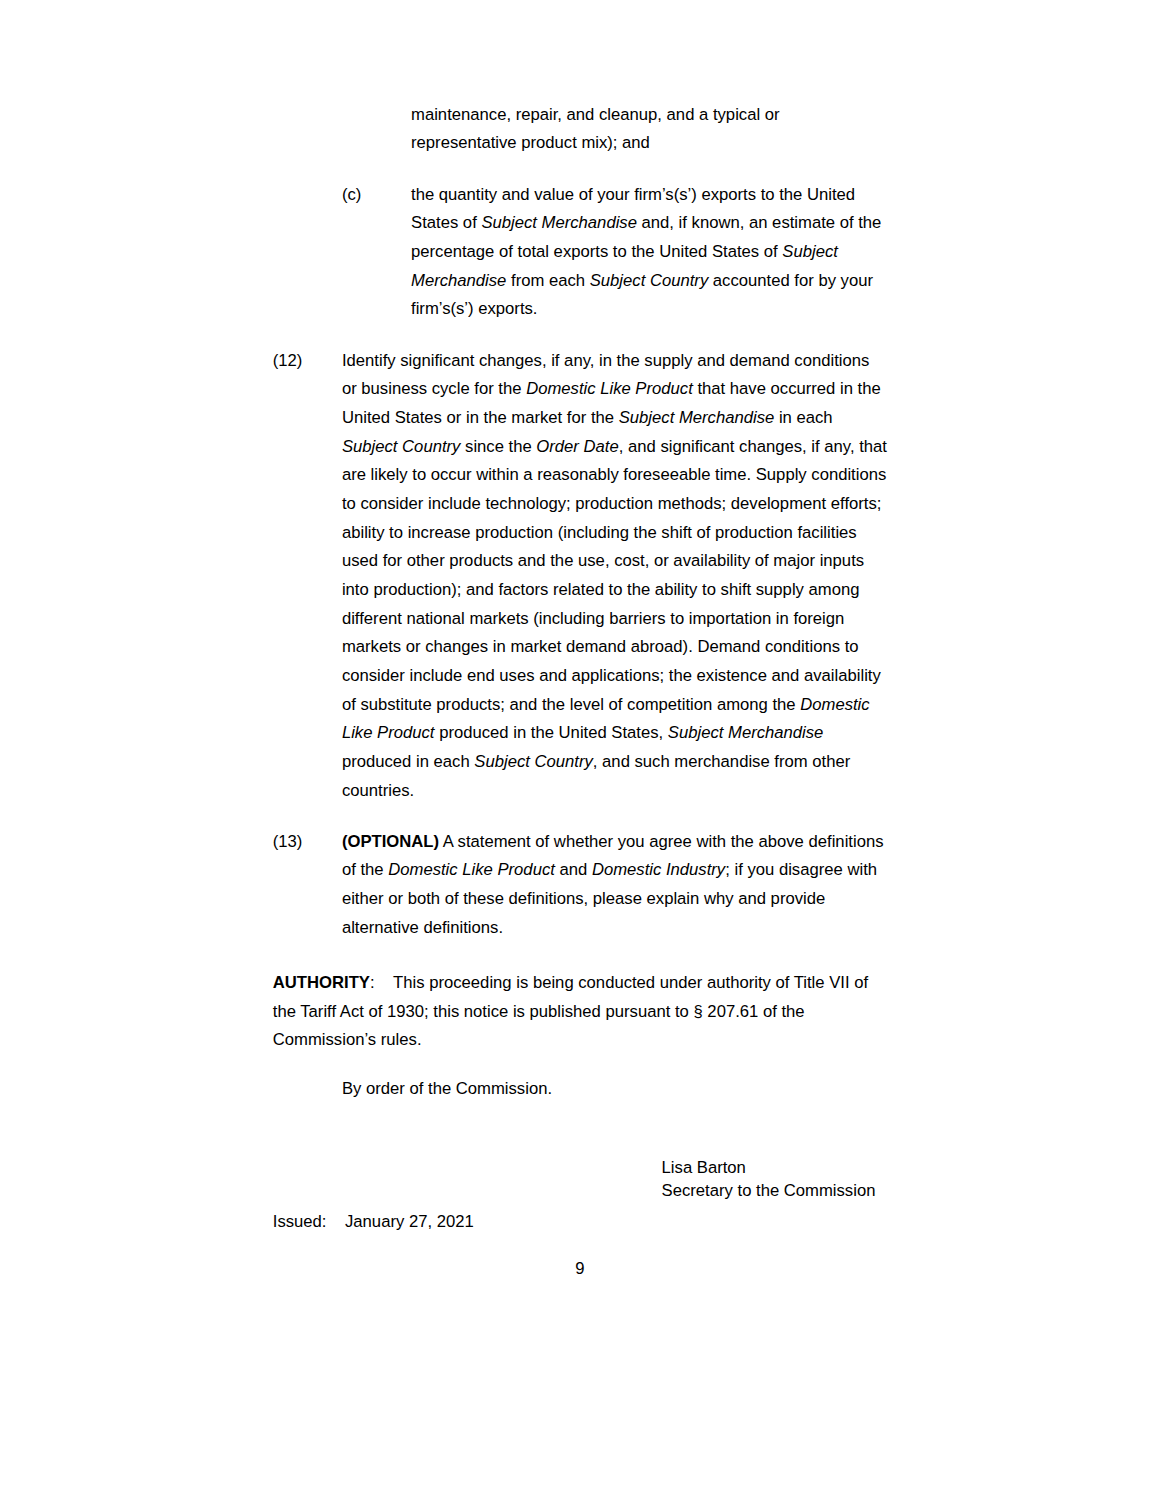maintenance, repair, and cleanup, and a typical or representative product mix); and
(c)
the quantity and value of your firm’s(s’) exports to the United States of Subject Merchandise and, if known, an estimate of the percentage of total exports to the United States of Subject Merchandise from each Subject Country accounted for by your firm’s(s’) exports.
(12)
Identify significant changes, if any, in the supply and demand conditions or business cycle for the Domestic Like Product that have occurred in the United States or in the market for the Subject Merchandise in each Subject Country since the Order Date, and significant changes, if any, that are likely to occur within a reasonably foreseeable time. Supply conditions to consider include technology; production methods; development efforts; ability to increase production (including the shift of production facilities used for other products and the use, cost, or availability of major inputs into production); and factors related to the ability to shift supply among different national markets (including barriers to importation in foreign markets or changes in market demand abroad). Demand conditions to consider include end uses and applications; the existence and availability of substitute products; and the level of competition among the Domestic Like Product produced in the United States, Subject Merchandise produced in each Subject Country, and such merchandise from other countries.
(13)
(OPTIONAL) A statement of whether you agree with the above definitions of the Domestic Like Product and Domestic Industry; if you disagree with either or both of these definitions, please explain why and provide alternative definitions.
AUTHORITY: This proceeding is being conducted under authority of Title VII of the Tariff Act of 1930; this notice is published pursuant to § 207.61 of the Commission’s rules.
By order of the Commission.
Lisa Barton
Secretary to the Commission
Issued: January 27, 2021
9